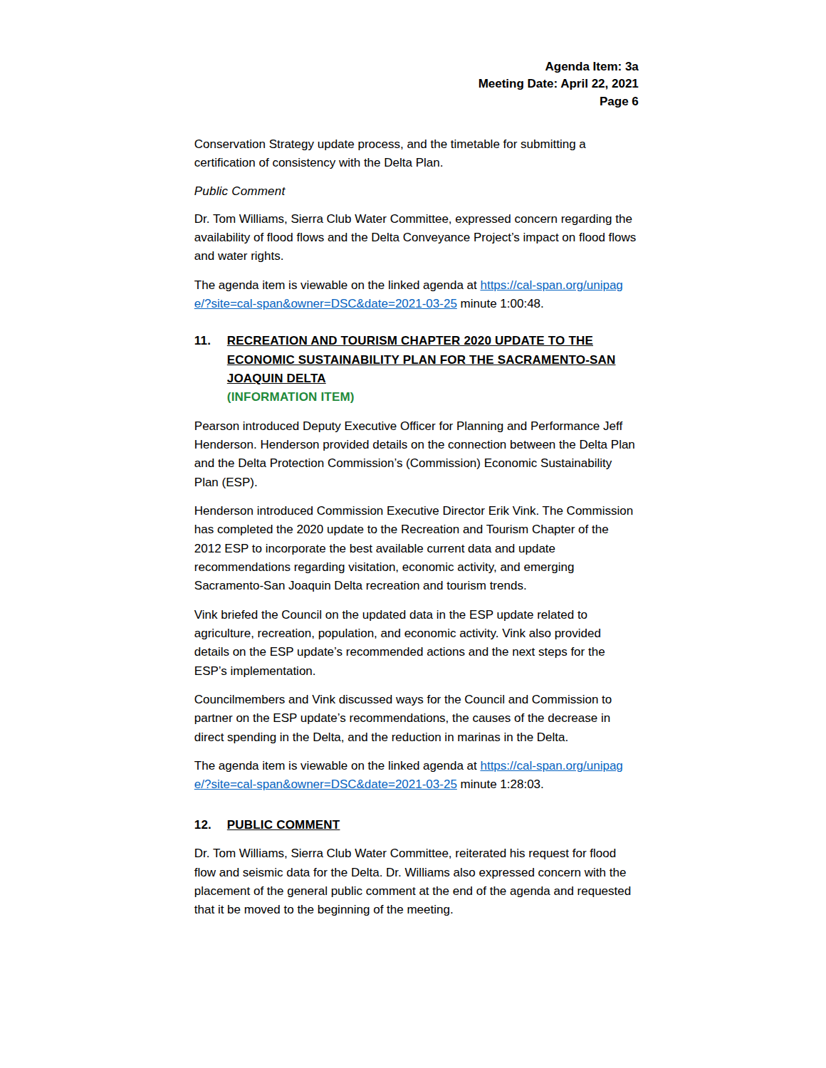Agenda Item: 3a
Meeting Date: April 22, 2021
Page 6
Conservation Strategy update process, and the timetable for submitting a certification of consistency with the Delta Plan.
Public Comment
Dr. Tom Williams, Sierra Club Water Committee, expressed concern regarding the availability of flood flows and the Delta Conveyance Project’s impact on flood flows and water rights.
The agenda item is viewable on the linked agenda at https://cal-span.org/unipage/?site=cal-span&owner=DSC&date=2021-03-25 minute 1:00:48.
11.
RECREATION AND TOURISM CHAPTER 2020 UPDATE TO THE ECONOMIC SUSTAINABILITY PLAN FOR THE SACRAMENTO-SAN JOAQUIN DELTA
(INFORMATION ITEM)
Pearson introduced Deputy Executive Officer for Planning and Performance Jeff Henderson. Henderson provided details on the connection between the Delta Plan and the Delta Protection Commission’s (Commission) Economic Sustainability Plan (ESP).
Henderson introduced Commission Executive Director Erik Vink. The Commission has completed the 2020 update to the Recreation and Tourism Chapter of the 2012 ESP to incorporate the best available current data and update recommendations regarding visitation, economic activity, and emerging Sacramento-San Joaquin Delta recreation and tourism trends.
Vink briefed the Council on the updated data in the ESP update related to agriculture, recreation, population, and economic activity. Vink also provided details on the ESP update’s recommended actions and the next steps for the ESP’s implementation.
Councilmembers and Vink discussed ways for the Council and Commission to partner on the ESP update’s recommendations, the causes of the decrease in direct spending in the Delta, and the reduction in marinas in the Delta.
The agenda item is viewable on the linked agenda at https://cal-span.org/unipage/?site=cal-span&owner=DSC&date=2021-03-25 minute 1:28:03.
12.
PUBLIC COMMENT
Dr. Tom Williams, Sierra Club Water Committee, reiterated his request for flood flow and seismic data for the Delta. Dr. Williams also expressed concern with the placement of the general public comment at the end of the agenda and requested that it be moved to the beginning of the meeting.